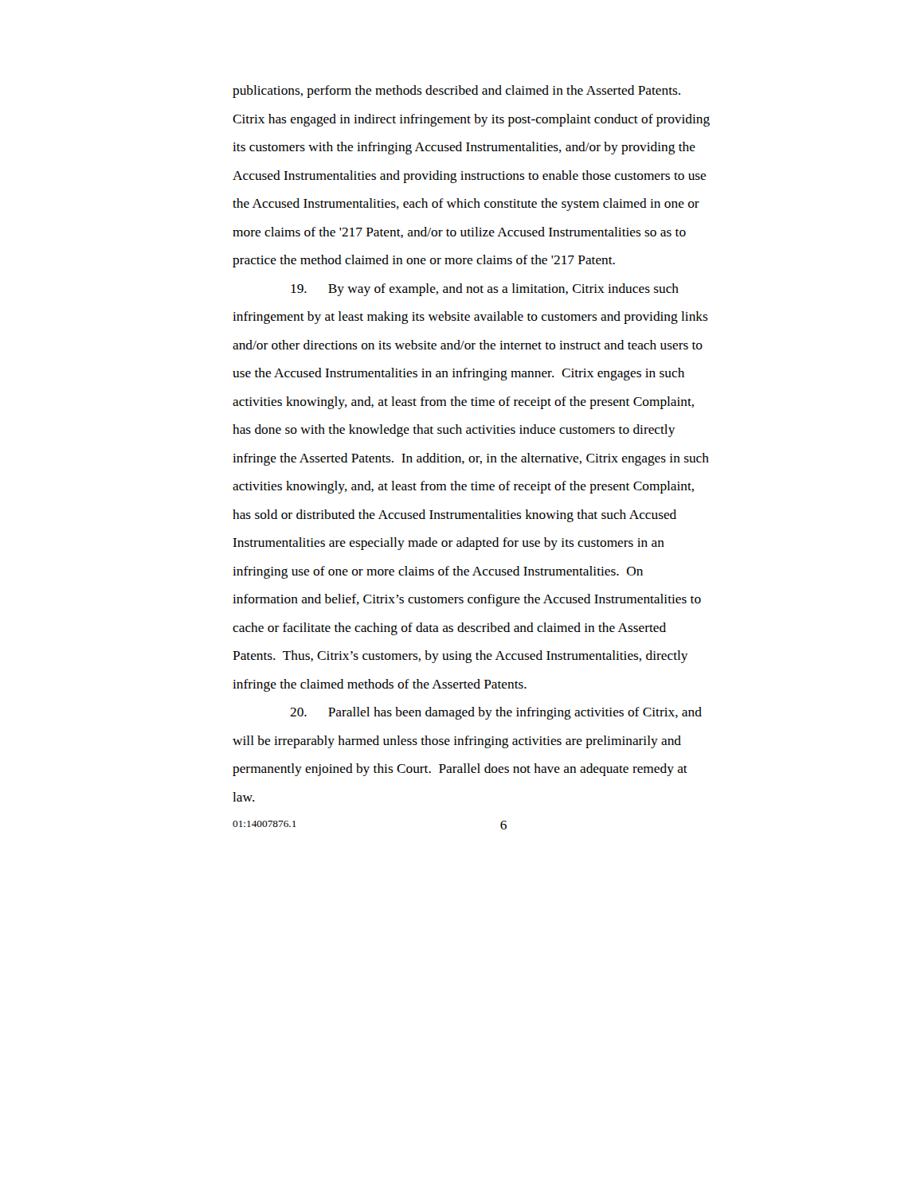publications, perform the methods described and claimed in the Asserted Patents. Citrix has engaged in indirect infringement by its post-complaint conduct of providing its customers with the infringing Accused Instrumentalities, and/or by providing the Accused Instrumentalities and providing instructions to enable those customers to use the Accused Instrumentalities, each of which constitute the system claimed in one or more claims of the '217 Patent, and/or to utilize Accused Instrumentalities so as to practice the method claimed in one or more claims of the '217 Patent.
19. By way of example, and not as a limitation, Citrix induces such infringement by at least making its website available to customers and providing links and/or other directions on its website and/or the internet to instruct and teach users to use the Accused Instrumentalities in an infringing manner. Citrix engages in such activities knowingly, and, at least from the time of receipt of the present Complaint, has done so with the knowledge that such activities induce customers to directly infringe the Asserted Patents. In addition, or, in the alternative, Citrix engages in such activities knowingly, and, at least from the time of receipt of the present Complaint, has sold or distributed the Accused Instrumentalities knowing that such Accused Instrumentalities are especially made or adapted for use by its customers in an infringing use of one or more claims of the Accused Instrumentalities. On information and belief, Citrix’s customers configure the Accused Instrumentalities to cache or facilitate the caching of data as described and claimed in the Asserted Patents. Thus, Citrix’s customers, by using the Accused Instrumentalities, directly infringe the claimed methods of the Asserted Patents.
20. Parallel has been damaged by the infringing activities of Citrix, and will be irreparably harmed unless those infringing activities are preliminarily and permanently enjoined by this Court. Parallel does not have an adequate remedy at law.
01:14007876.1
6